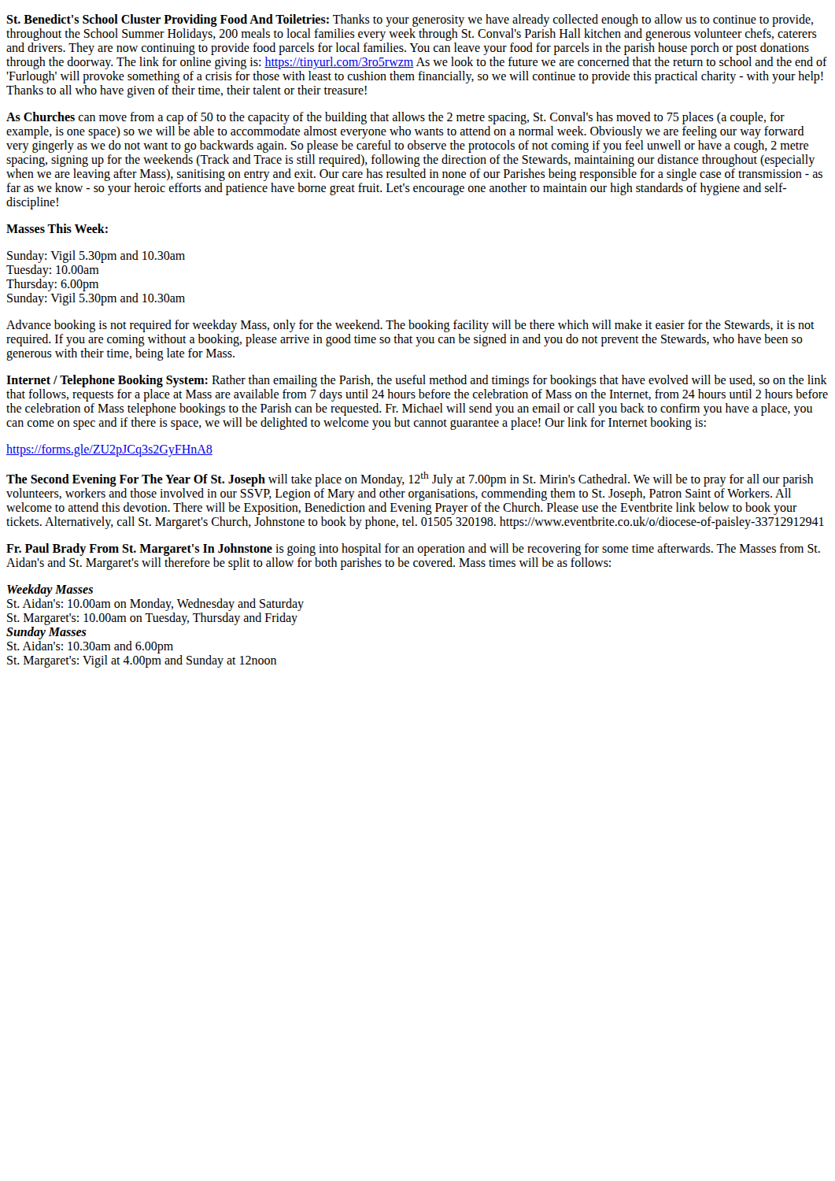St. Benedict's School Cluster Providing Food And Toiletries: Thanks to your generosity we have already collected enough to allow us to continue to provide, throughout the School Summer Holidays, 200 meals to local families every week through St. Conval's Parish Hall kitchen and generous volunteer chefs, caterers and drivers. They are now continuing to provide food parcels for local families. You can leave your food for parcels in the parish house porch or post donations through the doorway. The link for online giving is: https://tinyurl.com/3ro5rwzm As we look to the future we are concerned that the return to school and the end of 'Furlough' will provoke something of a crisis for those with least to cushion them financially, so we will continue to provide this practical charity - with your help! Thanks to all who have given of their time, their talent or their treasure!
As Churches can move from a cap of 50 to the capacity of the building that allows the 2 metre spacing, St. Conval's has moved to 75 places (a couple, for example, is one space) so we will be able to accommodate almost everyone who wants to attend on a normal week. Obviously we are feeling our way forward very gingerly as we do not want to go backwards again. So please be careful to observe the protocols of not coming if you feel unwell or have a cough, 2 metre spacing, signing up for the weekends (Track and Trace is still required), following the direction of the Stewards, maintaining our distance throughout (especially when we are leaving after Mass), sanitising on entry and exit. Our care has resulted in none of our Parishes being responsible for a single case of transmission - as far as we know - so your heroic efforts and patience have borne great fruit. Let's encourage one another to maintain our high standards of hygiene and self-discipline!
Masses This Week:
Sunday: Vigil 5.30pm and 10.30am
Tuesday: 10.00am
Thursday: 6.00pm
Sunday: Vigil 5.30pm and 10.30am
Advance booking is not required for weekday Mass, only for the weekend. The booking facility will be there which will make it easier for the Stewards, it is not required. If you are coming without a booking, please arrive in good time so that you can be signed in and you do not prevent the Stewards, who have been so generous with their time, being late for Mass.
Internet / Telephone Booking System: Rather than emailing the Parish, the useful method and timings for bookings that have evolved will be used, so on the link that follows, requests for a place at Mass are available from 7 days until 24 hours before the celebration of Mass on the Internet, from 24 hours until 2 hours before the celebration of Mass telephone bookings to the Parish can be requested. Fr. Michael will send you an email or call you back to confirm you have a place, you can come on spec and if there is space, we will be delighted to welcome you but cannot guarantee a place! Our link for Internet booking is:
https://forms.gle/ZU2pJCq3s2GyFHnA8
The Second Evening For The Year Of St. Joseph will take place on Monday, 12th July at 7.00pm in St. Mirin's Cathedral. We will be to pray for all our parish volunteers, workers and those involved in our SSVP, Legion of Mary and other organisations, commending them to St. Joseph, Patron Saint of Workers. All welcome to attend this devotion. There will be Exposition, Benediction and Evening Prayer of the Church. Please use the Eventbrite link below to book your tickets. Alternatively, call St. Margaret's Church, Johnstone to book by phone, tel. 01505 320198. https://www.eventbrite.co.uk/o/diocese-of-paisley-33712912941
Fr. Paul Brady From St. Margaret's In Johnstone is going into hospital for an operation and will be recovering for some time afterwards. The Masses from St. Aidan's and St. Margaret's will therefore be split to allow for both parishes to be covered. Mass times will be as follows:
Weekday Masses
St. Aidan's: 10.00am on Monday, Wednesday and Saturday
St. Margaret's: 10.00am on Tuesday, Thursday and Friday
Sunday Masses
St. Aidan's: 10.30am and 6.00pm
St. Margaret's: Vigil at 4.00pm and Sunday at 12noon